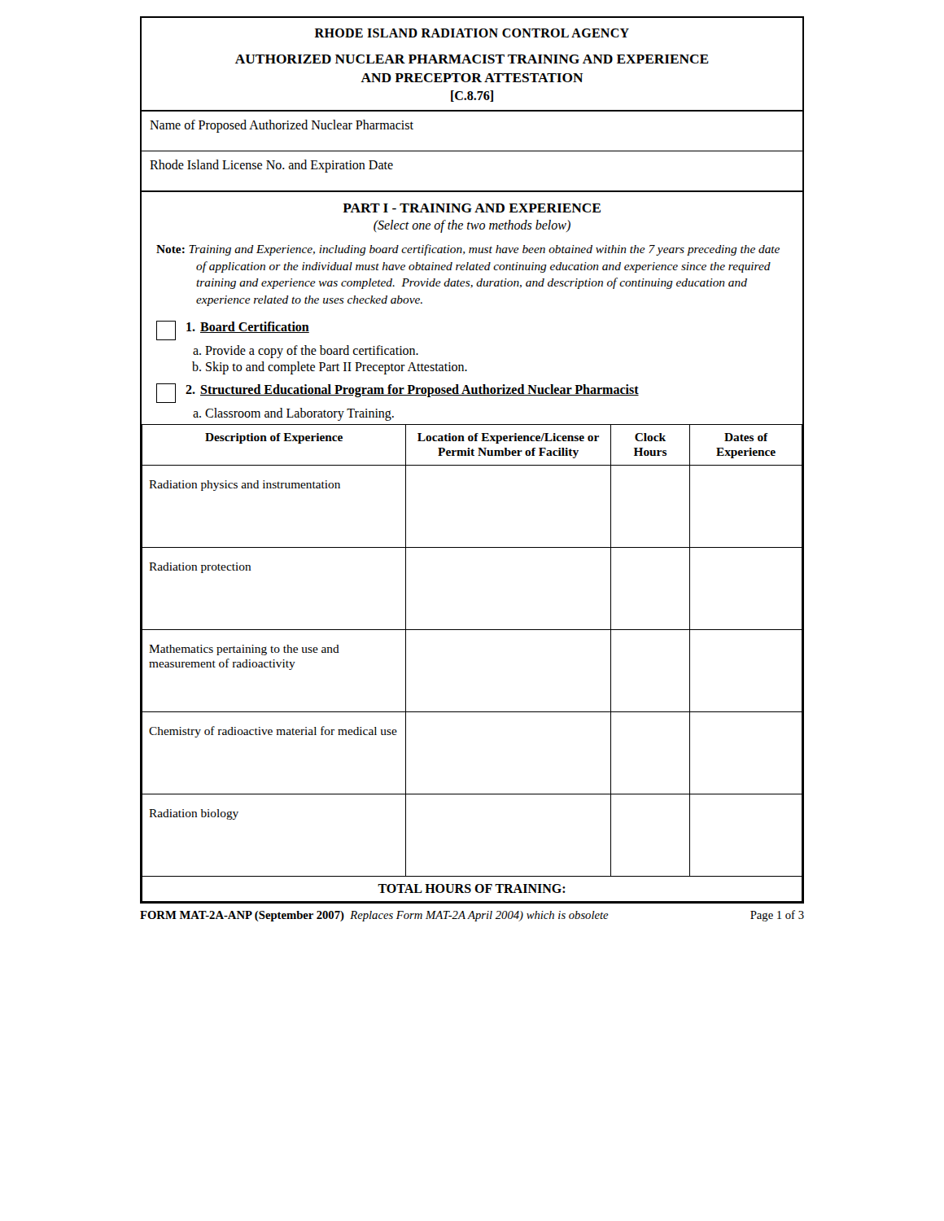RHODE ISLAND RADIATION CONTROL AGENCY
AUTHORIZED NUCLEAR PHARMACIST TRAINING AND EXPERIENCE
AND PRECEPTOR ATTESTATION
[C.8.76]
Name of Proposed Authorized Nuclear Pharmacist
Rhode Island License No. and Expiration Date
PART I - TRAINING AND EXPERIENCE
(Select one of the two methods below)
Note: Training and Experience, including board certification, must have been obtained within the 7 years preceding the date of application or the individual must have obtained related continuing education and experience since the required training and experience was completed. Provide dates, duration, and description of continuing education and experience related to the uses checked above.
1. Board Certification
Provide a copy of the board certification.
Skip to and complete Part II Preceptor Attestation.
2. Structured Educational Program for Proposed Authorized Nuclear Pharmacist
Classroom and Laboratory Training.
| Description of Experience | Location of Experience/License or Permit Number of Facility | Clock Hours | Dates of Experience |
| --- | --- | --- | --- |
| Radiation physics and instrumentation | | | |
| Radiation protection | | | |
| Mathematics pertaining to the use and measurement of radioactivity | | | |
| Chemistry of radioactive material for medical use | | | |
| Radiation biology | | | |
| TOTAL HOURS OF TRAINING: |
FORM MAT-2A-ANP (September 2007) Replaces Form MAT-2A April 2004) which is obsolete
Page 1 of 3